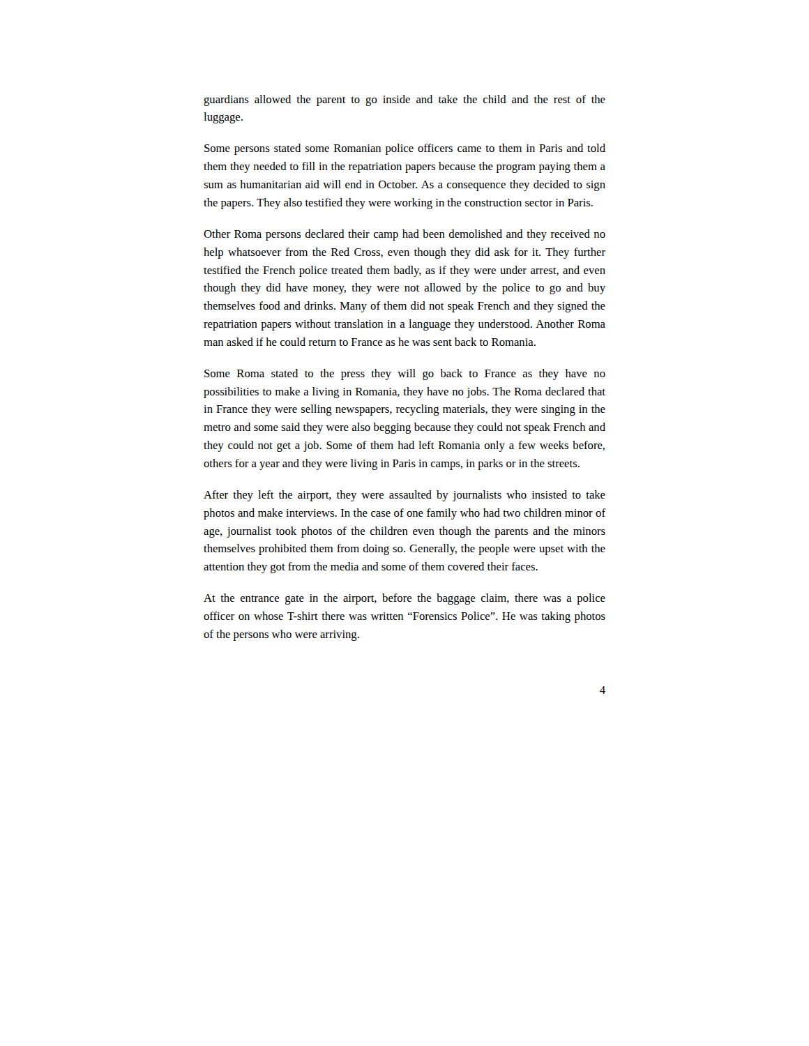guardians allowed the parent to go inside and take the child and the rest of the luggage.
Some persons stated some Romanian police officers came to them in Paris and told them they needed to fill in the repatriation papers because the program paying them a sum as humanitarian aid will end in October. As a consequence they decided to sign the papers. They also testified they were working in the construction sector in Paris.
Other Roma persons declared their camp had been demolished and they received no help whatsoever from the Red Cross, even though they did ask for it. They further testified the French police treated them badly, as if they were under arrest, and even though they did have money, they were not allowed by the police to go and buy themselves food and drinks. Many of them did not speak French and they signed the repatriation papers without translation in a language they understood. Another Roma man asked if he could return to France as he was sent back to Romania.
Some Roma stated to the press they will go back to France as they have no possibilities to make a living in Romania, they have no jobs. The Roma declared that in France they were selling newspapers, recycling materials, they were singing in the metro and some said they were also begging because they could not speak French and they could not get a job. Some of them had left Romania only a few weeks before, others for a year and they were living in Paris in camps, in parks or in the streets.
After they left the airport, they were assaulted by journalists who insisted to take photos and make interviews. In the case of one family who had two children minor of age, journalist took photos of the children even though the parents and the minors themselves prohibited them from doing so. Generally, the people were upset with the attention they got from the media and some of them covered their faces.
At the entrance gate in the airport, before the baggage claim, there was a police officer on whose T-shirt there was written “Forensics Police”. He was taking photos of the persons who were arriving.
4